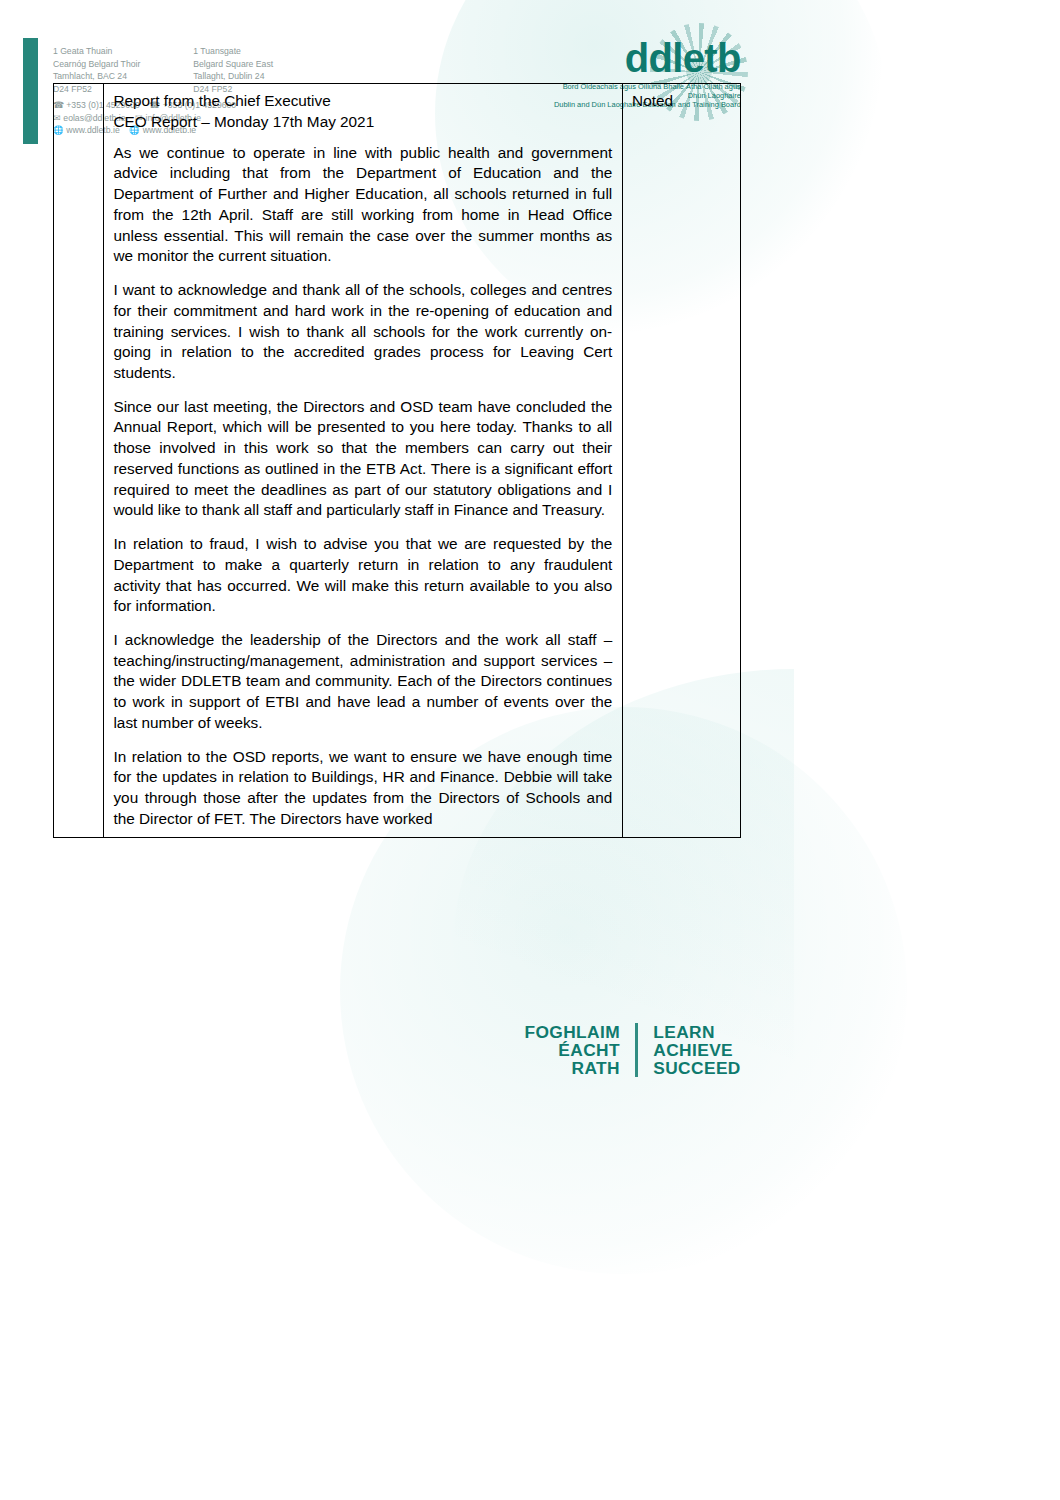1 Geata Thuain
Cearnóg Belgard Thoir
Tamhlacht, BAC 24
D24 FP52
1 Tuansgate
Belgard Square East
Tallaght, Dublin 24
D24 FP52
☎ +353 (0)1 4529600 ☎ +353 (0)1 4529600
✉ eolas@ddletb.ie ✉ info@ddletb.ie
🌐 www.ddletb.ie 🌐 www.ddletb.ie
ddletb
Bord Oideachais agus Oiliúna Bhaile Átha Cliath agus Dhún Laoghaire
Dublin and Dún Laoghaire Education and Training Board
| | Report from the Chief Executive CEO Report – Monday 17th May 2021 As we continue to operate in line with public health and government advice including that from the Department of Education and the Department of Further and Higher Education, all schools returned in full from the 12th April. Staff are still working from home in Head Office unless essential. This will remain the case over the summer months as we monitor the current situation. I want to acknowledge and thank all of the schools, colleges and centres for their commitment and hard work in the re-opening of education and training services. I wish to thank all schools for the work currently on-going in relation to the accredited grades process for Leaving Cert students. Since our last meeting, the Directors and OSD team have concluded the Annual Report, which will be presented to you here today. Thanks to all those involved in this work so that the members can carry out their reserved functions as outlined in the ETB Act. There is a significant effort required to meet the deadlines as part of our statutory obligations and I would like to thank all staff and particularly staff in Finance and Treasury. In relation to fraud, I wish to advise you that we are requested by the Department to make a quarterly return in relation to any fraudulent activity that has occurred. We will make this return available to you also for information. I acknowledge the leadership of the Directors and the work all staff – teaching/instructing/management, administration and support services – the wider DDLETB team and community. Each of the Directors continues to work in support of ETBI and have lead a number of events over the last number of weeks. In relation to the OSD reports, we want to ensure we have enough time for the updates in relation to Buildings, HR and Finance. Debbie will take you through those after the updates from the Directors of Schools and the Director of FET. The Directors have worked | Noted |
FOGHLAIM
ÉACHT
RATH
LEARN
ACHIEVE
SUCCEED